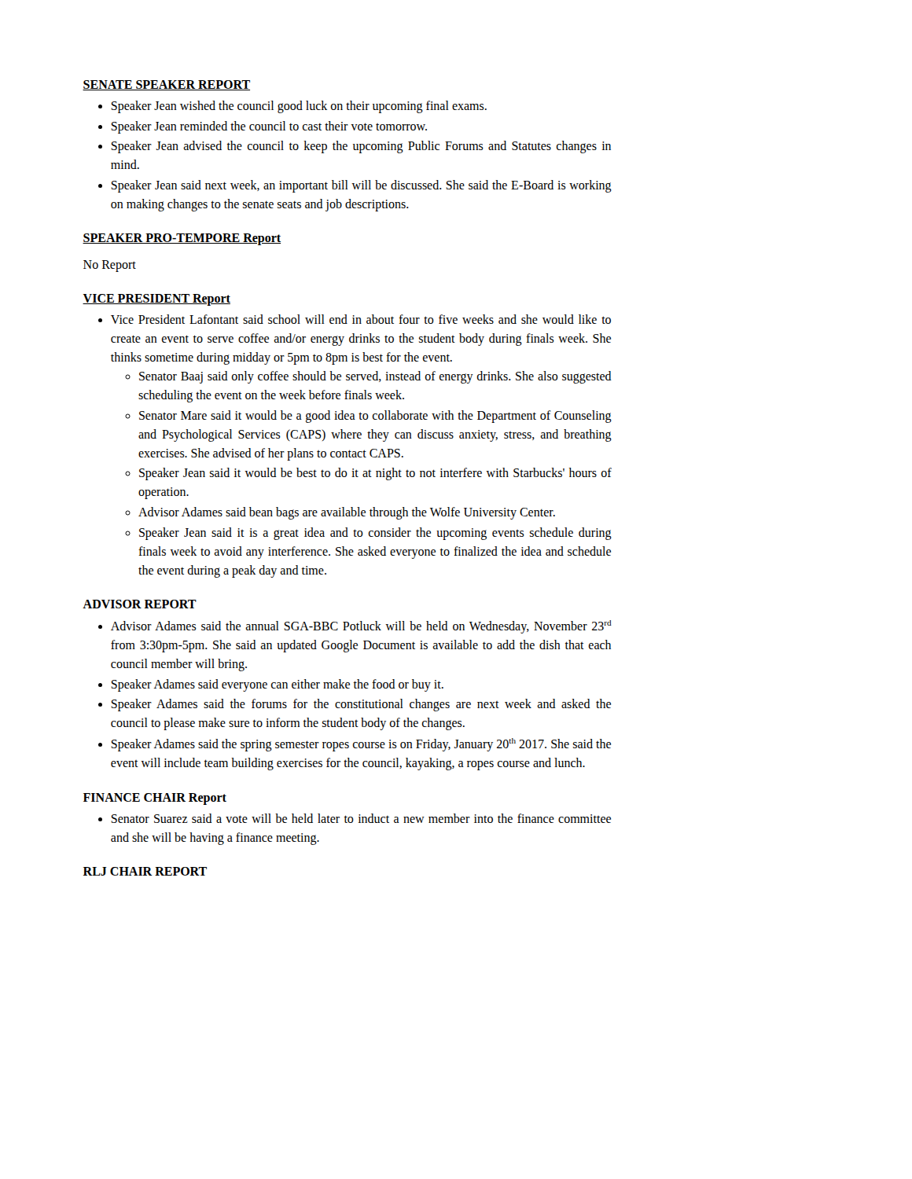SENATE SPEAKER REPORT
Speaker Jean wished the council good luck on their upcoming final exams.
Speaker Jean reminded the council to cast their vote tomorrow.
Speaker Jean advised the council to keep the upcoming Public Forums and Statutes changes in mind.
Speaker Jean said next week, an important bill will be discussed. She said the E-Board is working on making changes to the senate seats and job descriptions.
SPEAKER PRO-TEMPORE Report
No Report
VICE PRESIDENT Report
Vice President Lafontant said school will end in about four to five weeks and she would like to create an event to serve coffee and/or energy drinks to the student body during finals week. She thinks sometime during midday or 5pm to 8pm is best for the event.
Senator Baaj said only coffee should be served, instead of energy drinks. She also suggested scheduling the event on the week before finals week.
Senator Mare said it would be a good idea to collaborate with the Department of Counseling and Psychological Services (CAPS) where they can discuss anxiety, stress, and breathing exercises. She advised of her plans to contact CAPS.
Speaker Jean said it would be best to do it at night to not interfere with Starbucks' hours of operation.
Advisor Adames said bean bags are available through the Wolfe University Center.
Speaker Jean said it is a great idea and to consider the upcoming events schedule during finals week to avoid any interference. She asked everyone to finalized the idea and schedule the event during a peak day and time.
ADVISOR REPORT
Advisor Adames said the annual SGA-BBC Potluck will be held on Wednesday, November 23rd from 3:30pm-5pm. She said an updated Google Document is available to add the dish that each council member will bring.
Speaker Adames said everyone can either make the food or buy it.
Speaker Adames said the forums for the constitutional changes are next week and asked the council to please make sure to inform the student body of the changes.
Speaker Adames said the spring semester ropes course is on Friday, January 20th 2017. She said the event will include team building exercises for the council, kayaking, a ropes course and lunch.
FINANCE CHAIR Report
Senator Suarez said a vote will be held later to induct a new member into the finance committee and she will be having a finance meeting.
RLJ CHAIR REPORT